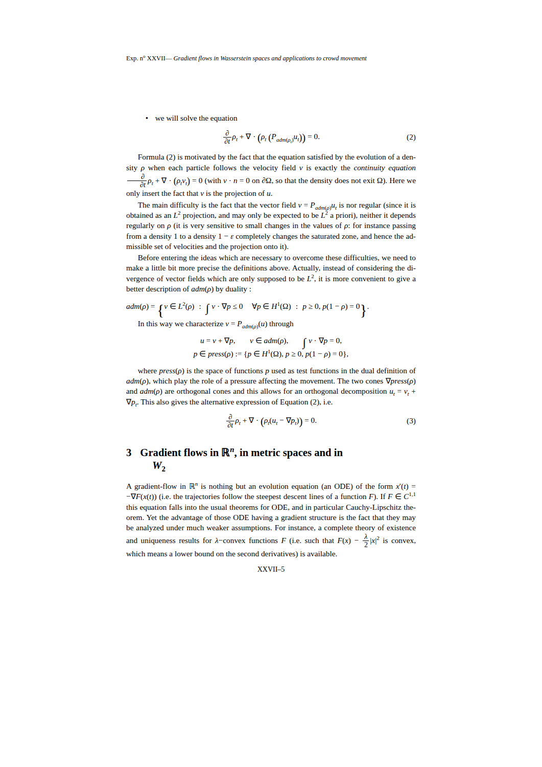Exp. no XXVII— Gradient flows in Wasserstein spaces and applications to crowd movement
we will solve the equation
∂∂t ρt + ∇ · (ρt (Padm(ρt)ut)) = 0. (2)
Formula (2) is motivated by the fact that the equation satisfied by the evolution of a density ρ when each particle follows the velocity field v is exactly the continuity equation ∂∂t ρt + ∇ · (ρtvt) = 0 (with v · n = 0 on ∂Ω, so that the density does not exit Ω). Here we only insert the fact that v is the projection of u.
The main difficulty is the fact that the vector field v = Padm(ρ)ut is nor regular (since it is obtained as an L2 projection, and may only be expected to be L2 a priori), neither it depends regularly on ρ (it is very sensitive to small changes in the values of ρ: for instance passing from a density 1 to a density 1 − ε completely changes the saturated zone, and hence the admissible set of velocities and the projection onto it).
Before entering the ideas which are necessary to overcome these difficulties, we need to make a little bit more precise the definitions above. Actually, instead of considering the divergence of vector fields which are only supposed to be L2, it is more convenient to give a better description of adm(ρ) by duality :
adm(ρ) = {v ∈ L2(ρ) : ∫ v · ∇p ≤ 0 ∀p ∈ H1(Ω) : p ≥ 0, p(1 − ρ) = 0}.
In this way we characterize v = Padm(ρ)(u) through
u = v + ∇p, v ∈ adm(ρ), ∫ v · ∇p = 0,
p ∈ press(ρ) := {p ∈ H1(Ω), p ≥ 0, p(1 − ρ) = 0},
where press(ρ) is the space of functions p used as test functions in the dual definition of adm(ρ), which play the role of a pressure affecting the movement. The two cones ∇press(ρ) and adm(ρ) are orthogonal cones and this allows for an orthogonal decomposition ut = vt + ∇pt. This also gives the alternative expression of Equation (2), i.e.
∂∂t ρt + ∇ · (ρt(ut − ∇pt)) = 0. (3)
3 Gradient flows in ℝn, in metric spaces and in
W2
A gradient-flow in ℝn is nothing but an evolution equation (an ODE) of the form x′(t) = −∇F(x(t)) (i.e. the trajectories follow the steepest descent lines of a function F). If F ∈ C1,1 this equation falls into the usual theorems for ODE, and in particular Cauchy-Lipschitz theorem. Yet the advantage of those ODE having a gradient structure is the fact that they may be analyzed under much weaker assumptions. For instance, a complete theory of existence and uniqueness results for λ−convex functions F (i.e. such that F(x) − λ 2|x|2 is convex, which means a lower bound on the second derivatives) is available.
XXVII–5